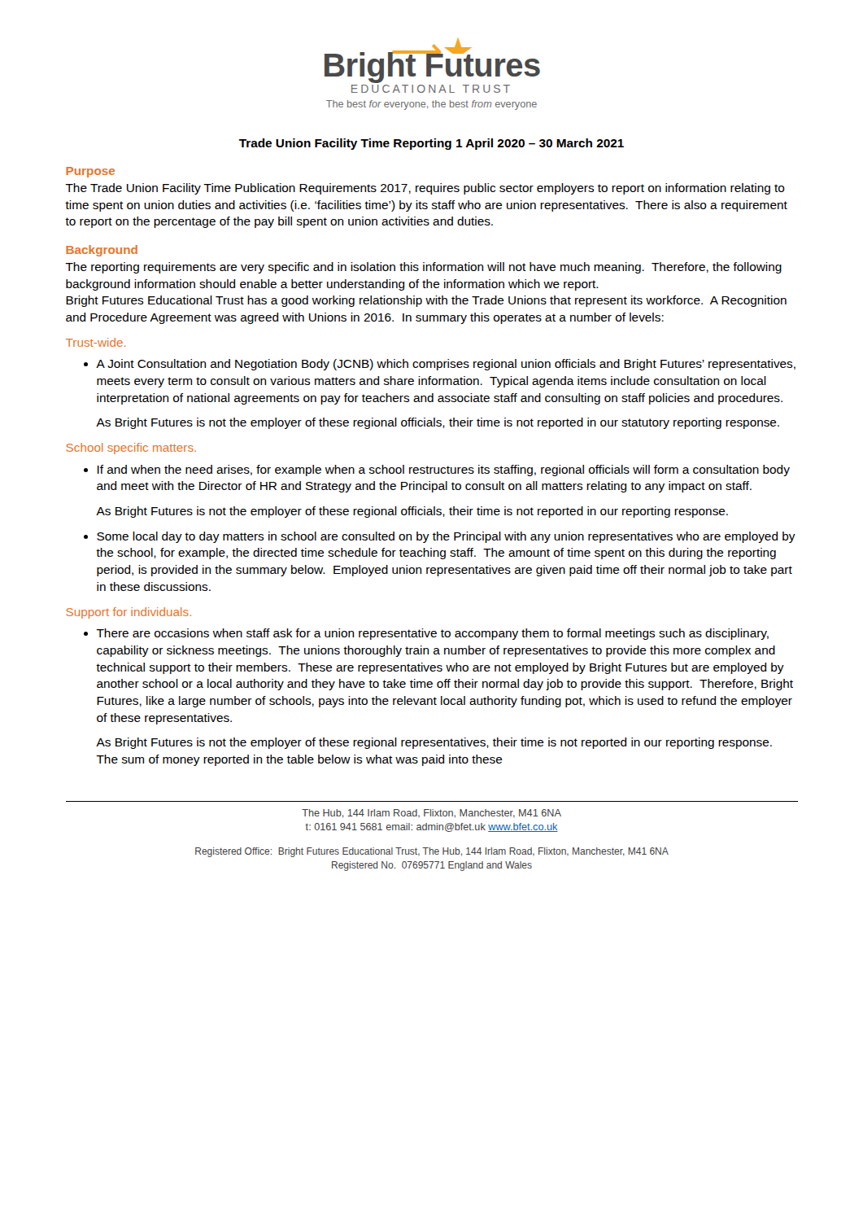⟶★ Bright Futures EDUCATIONAL TRUST The best for everyone, the best from everyone
Trade Union Facility Time Reporting 1 April 2020 – 30 March 2021
Purpose
The Trade Union Facility Time Publication Requirements 2017, requires public sector employers to report on information relating to time spent on union duties and activities (i.e. ‘facilities time’) by its staff who are union representatives. There is also a requirement to report on the percentage of the pay bill spent on union activities and duties.
Background
The reporting requirements are very specific and in isolation this information will not have much meaning. Therefore, the following background information should enable a better understanding of the information which we report.
Bright Futures Educational Trust has a good working relationship with the Trade Unions that represent its workforce. A Recognition and Procedure Agreement was agreed with Unions in 2016. In summary this operates at a number of levels:
Trust-wide.
A Joint Consultation and Negotiation Body (JCNB) which comprises regional union officials and Bright Futures’ representatives, meets every term to consult on various matters and share information. Typical agenda items include consultation on local interpretation of national agreements on pay for teachers and associate staff and consulting on staff policies and procedures.
As Bright Futures is not the employer of these regional officials, their time is not reported in our statutory reporting response.
School specific matters.
If and when the need arises, for example when a school restructures its staffing, regional officials will form a consultation body and meet with the Director of HR and Strategy and the Principal to consult on all matters relating to any impact on staff.
As Bright Futures is not the employer of these regional officials, their time is not reported in our reporting response.
Some local day to day matters in school are consulted on by the Principal with any union representatives who are employed by the school, for example, the directed time schedule for teaching staff. The amount of time spent on this during the reporting period, is provided in the summary below. Employed union representatives are given paid time off their normal job to take part in these discussions.
Support for individuals.
There are occasions when staff ask for a union representative to accompany them to formal meetings such as disciplinary, capability or sickness meetings. The unions thoroughly train a number of representatives to provide this more complex and technical support to their members. These are representatives who are not employed by Bright Futures but are employed by another school or a local authority and they have to take time off their normal day job to provide this support. Therefore, Bright Futures, like a large number of schools, pays into the relevant local authority funding pot, which is used to refund the employer of these representatives.
As Bright Futures is not the employer of these regional representatives, their time is not reported in our reporting response. The sum of money reported in the table below is what was paid into these
The Hub, 144 Irlam Road, Flixton, Manchester, M41 6NA
t: 0161 941 5681 email: admin@bfet.uk www.bfet.co.uk
Registered Office: Bright Futures Educational Trust, The Hub, 144 Irlam Road, Flixton, Manchester, M41 6NA
Registered No. 07695771 England and Wales